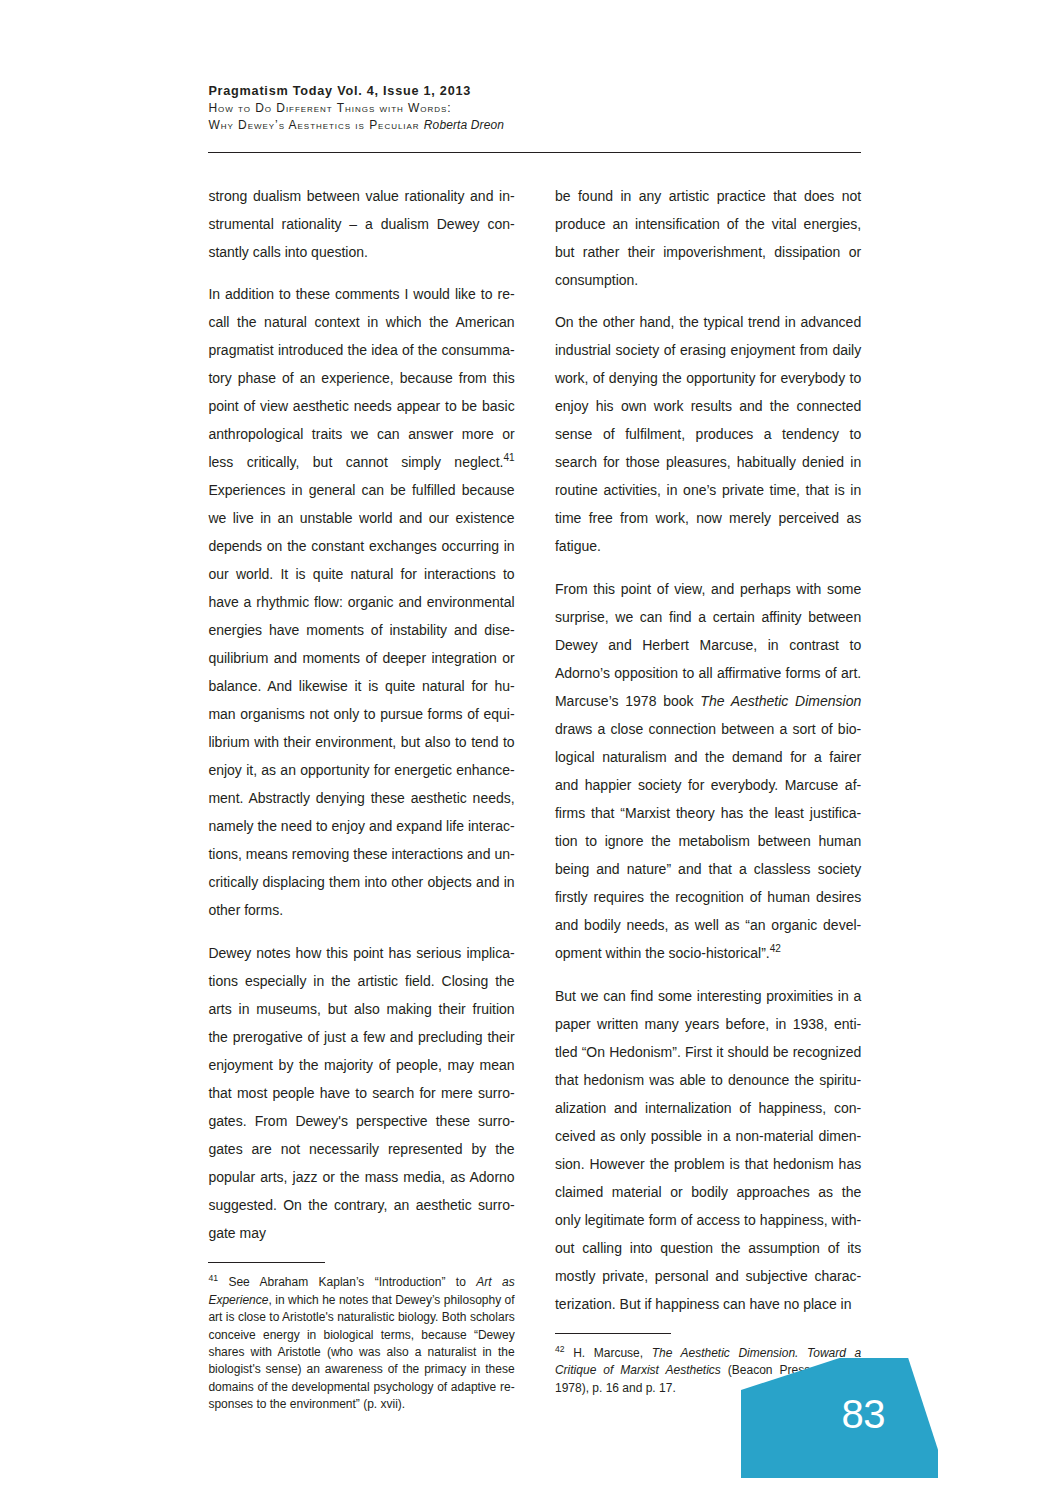Pragmatism Today Vol. 4, Issue 1, 2013
How to Do Different Things with Words:
Why Dewey’s Aesthetics is Peculiar Roberta Dreon
strong dualism between value rationality and instrumental rationality – a dualism Dewey constantly calls into question.
In addition to these comments I would like to recall the natural context in which the American pragmatist introduced the idea of the consummatory phase of an experience, because from this point of view aesthetic needs appear to be basic anthropological traits we can answer more or less critically, but cannot simply neglect.41 Experiences in general can be fulfilled because we live in an unstable world and our existence depends on the constant exchanges occurring in our world. It is quite natural for interactions to have a rhythmic flow: organic and environmental energies have moments of instability and disequilibrium and moments of deeper integration or balance. And likewise it is quite natural for human organisms not only to pursue forms of equilibrium with their environment, but also to tend to enjoy it, as an opportunity for energetic enhancement. Abstractly denying these aesthetic needs, namely the need to enjoy and expand life interactions, means removing these interactions and uncritically displacing them into other objects and in other forms.
Dewey notes how this point has serious implications especially in the artistic field. Closing the arts in museums, but also making their fruition the prerogative of just a few and precluding their enjoyment by the majority of people, may mean that most people have to search for mere surrogates. From Dewey's perspective these surrogates are not necessarily represented by the popular arts, jazz or the mass media, as Adorno suggested. On the contrary, an aesthetic surrogate may
41 See Abraham Kaplan’s “Introduction” to Art as Experience, in which he notes that Dewey’s philosophy of art is close to Aristotle's naturalistic biology. Both scholars conceive energy in biological terms, because “Dewey shares with Aristotle (who was also a naturalist in the biologist's sense) an awareness of the primacy in these domains of the developmental psychology of adaptive responses to the environment” (p. xvii).
be found in any artistic practice that does not produce an intensification of the vital energies, but rather their impoverishment, dissipation or consumption.
On the other hand, the typical trend in advanced industrial society of erasing enjoyment from daily work, of denying the opportunity for everybody to enjoy his own work results and the connected sense of fulfilment, produces a tendency to search for those pleasures, habitually denied in routine activities, in one’s private time, that is in time free from work, now merely perceived as fatigue.
From this point of view, and perhaps with some surprise, we can find a certain affinity between Dewey and Herbert Marcuse, in contrast to Adorno’s opposition to all affirmative forms of art. Marcuse’s 1978 book The Aesthetic Dimension draws a close connection between a sort of biological naturalism and the demand for a fairer and happier society for everybody. Marcuse affirms that “Marxist theory has the least justification to ignore the metabolism between human being and nature” and that a classless society firstly requires the recognition of human desires and bodily needs, as well as “an organic development within the socio-historical”.42
But we can find some interesting proximities in a paper written many years before, in 1938, entitled “On Hedonism”. First it should be recognized that hedonism was able to denounce the spiritualization and internalization of happiness, conceived as only possible in a non-material dimension. However the problem is that hedonism has claimed material or bodily approaches as the only legitimate form of access to happiness, without calling into question the assumption of its mostly private, personal and subjective characterization. But if happiness can have no place in
42 H. Marcuse, The Aesthetic Dimension. Toward a Critique of Marxist Aesthetics (Beacon Press, Boston, 1978), p. 16 and p. 17.
83